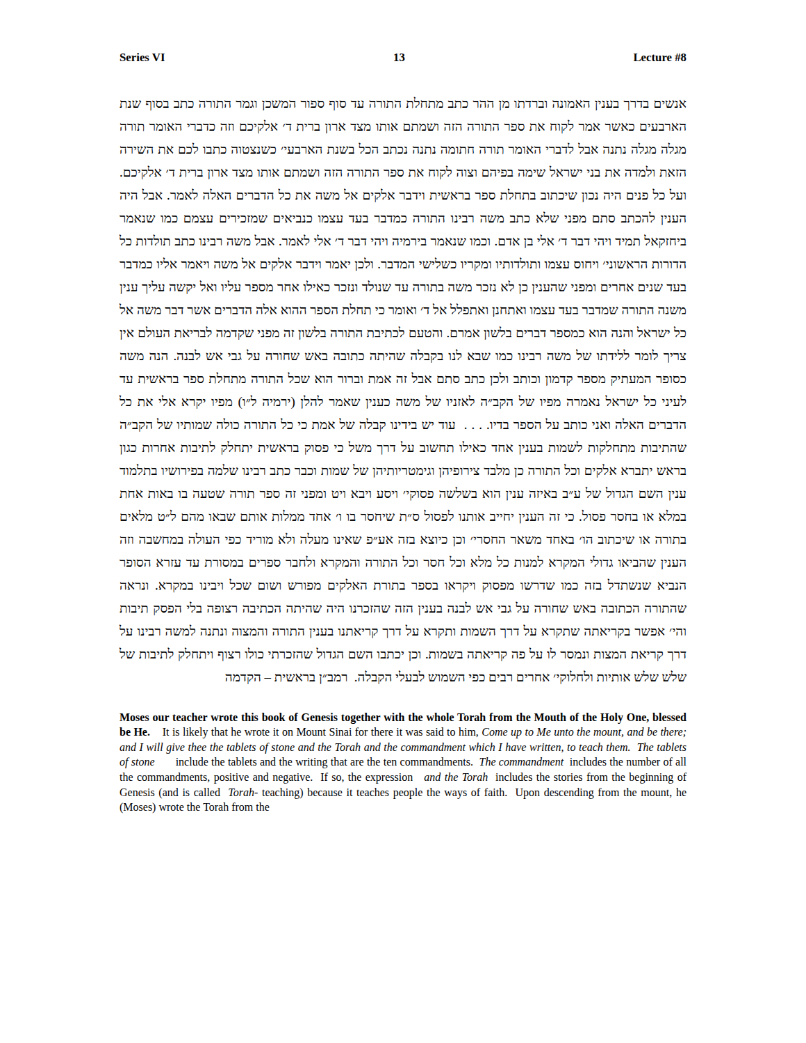Series VI 13 Lecture #8
אנשים בדרך בענין האמונה וברדתו מן ההר כתב מתחלת התורה עד סוף ספור המשכן וגמר התורה כתב בסוף שנת הארבעים כאשר אמר לקוח את ספר התורה הזה ושמתם אותו מצד ארון ברית ד׳ אלקיכם וזה כדברי האומר תורה מגלה מגלה נתנה אבל לדברי האומר תורה חתומה נתנה נכתב הכל בשנת הארבעי׳ כשנצטוה כתבו לכם את השירה הזאת ולמדה את בני ישראל שימה בפיהם וצוה לקוח את ספר התורה הזה ושמתם אותו מצד ארון ברית ד׳ אלקיכם. ועל כל פנים היה נכון שיכתוב בתחלת ספר בראשית וידבר אלקים אל משה את כל הדברים האלה לאמר. אבל היה הענין להכתב סתם מפני שלא כתב משה רבינו התורה כמדבר בעד עצמו כנביאים שמזכירים עצמם כמו שנאמר ביחזקאל תמיד ויהי דבר ד׳ אלי בן אדם. וכמו שנאמר בירמיה ויהי דבר ד׳ אלי לאמר. אבל משה רבינו כתב תולדות כל הדורות הראשוני׳ ויחוס עצמו ותולדותיו ומקריו כשלישי המדבר. ולכן יאמר וידבר אלקים אל משה ויאמר אליו כמדבר בעד שנים אחרים ומפני שהענין כן לא נזכר משה בתורה עד שנולד ונזכר כאילו אחר מספר עליו ואל יקשה עליך ענין משנה התורה שמדבר בעד עצמו ואתחנן ואתפלל אל ד׳ ואומר כי תחלת הספר ההוא אלה הדברים אשר דבר משה אל כל ישראל והנה הוא כמספר דברים בלשון אמרם. והטעם לכתיבת התורה בלשון זה מפני שקדמה לבריאת העולם אין צריך לומר ללידתו של משה רבינו כמו שבא לנו בקבלה שהיתה כתובה באש שחורה על גבי אש לבנה. הנה משה כסופר המעתיק מספר קדמון וכותב ולכן כתב סתם אבל זה אמת וברור הוא שכל התורה מתחלת ספר בראשית עד לעיני כל ישראל נאמרה מפיו של הקב״ה לאזניו של משה כענין שאמר להלן (ירמיה ל״ו) מפיו יקרא אלי את כל הדברים האלה ואני כותב על הספר בדיו. . . . עוד יש בידינו קבלה של אמת כי כל התורה כולה שמותיו של הקב״ה שהתיבות מתחלקות לשמות בענין אחד כאילו תחשוב על דרך משל כי פסוק בראשית יתחלק לתיבות אחרות כגון בראש יתברא אלקים וכל התורה כן מלבד צירופיהן וגימטריותיהן של שמות וכבר כתב רבינו שלמה בפירושיו בתלמוד ענין השם הגדול של ע״ב באיזה ענין הוא בשלשה פסוקי׳ ויסע ויבא ויט ומפני זה ספר תורה שטעה בו באות אחת במלא או בחסר פסול. כי זה הענין יחייב אותנו לפסול ס״ת שיחסר בו ו׳ אחד ממלות אותם שבאו מהם ל״ט מלאים בתורה או שיכתוב הו׳ באחד משאר החסרי׳ וכן כיוצא בזה אע״פ שאינו מעלה ולא מוריד כפי העולה במחשבה וזה הענין שהביאו גדולי המקרא למנות כל מלא וכל חסר וכל התורה והמקרא ולחבר ספרים במסורת עד עזרא הסופר הנביא שנשתדל בזה כמו שדרשו מפסוק ויקראו בספר בתורת האלקים מפורש ושום שכל ויבינו במקרא. ונראה שהתורה הכתובה באש שחורה על גבי אש לבנה בענין הזה שהזכרנו היה שהיתה הכתיבה רצופה בלי הפסק תיבות והי׳ אפשר בקריאתה שתקרא על דרך השמות ותקרא על דרך קריאתנו בענין התורה והמצוה ונתנה למשה רבינו על דרך קריאת המצות ונמסר לו על פה קריאתה בשמות. וכן יכתבו השם הגדול שהזכרתי כולו רצוף ויתחלק לתיבות של שלש שלש אותיות ולחלוקי׳ אחרים רבים כפי השמוש לבעלי הקבלה. רמב״ן בראשית – הקדמה
Moses our teacher wrote this book of Genesis together with the whole Torah from the Mouth of the Holy One, blessed be He. It is likely that he wrote it on Mount Sinai for there it was said to him, Come up to Me unto the mount, and be there; and I will give thee the tablets of stone and the Torah and the commandment which I have written, to teach them. The tablets of stone include the tablets and the writing that are the ten commandments. The commandment includes the number of all the commandments, positive and negative. If so, the expression and the Torah includes the stories from the beginning of Genesis (and is called Torah- teaching) because it teaches people the ways of faith. Upon descending from the mount, he (Moses) wrote the Torah from the